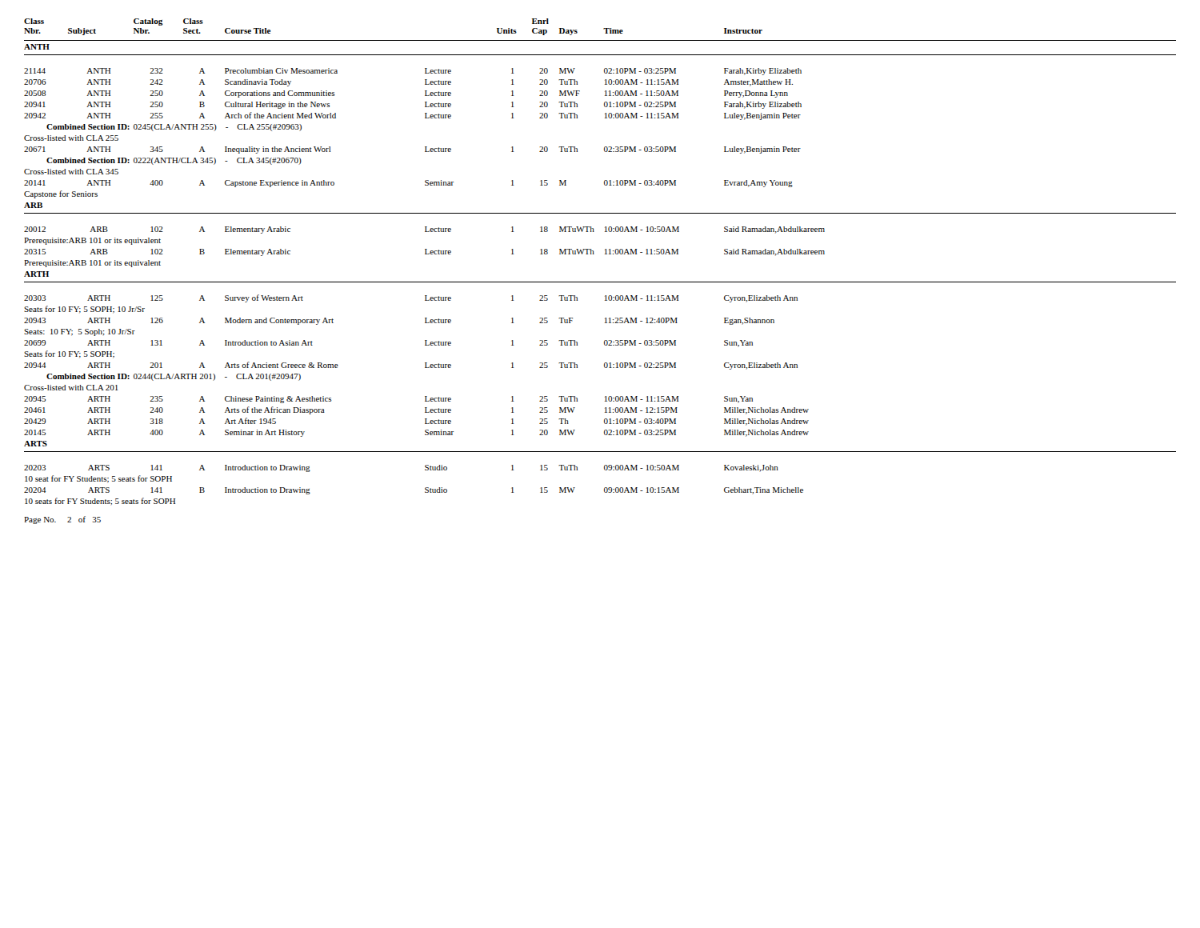| Class Nbr. | Subject | Catalog Nbr. | Class Sect. | Course Title | | Units | Enrl Cap | Days | Time | Instructor |
| --- | --- | --- | --- | --- | --- | --- | --- | --- | --- | --- |
| ANTH |
| 21144 | ANTH | 232 | A | Precolumbian Civ Mesoamerica | Lecture | 1 | 20 | MW | 02:10PM - 03:25PM | Farah,Kirby Elizabeth |
| 20706 | ANTH | 242 | A | Scandinavia Today | Lecture | 1 | 20 | TuTh | 10:00AM - 11:15AM | Amster,Matthew H. |
| 20508 | ANTH | 250 | A | Corporations and Communities | Lecture | 1 | 20 | MWF | 11:00AM - 11:50AM | Perry,Donna Lynn |
| 20941 | ANTH | 250 | B | Cultural Heritage in the News | Lecture | 1 | 20 | TuTh | 01:10PM - 02:25PM | Farah,Kirby Elizabeth |
| 20942 | ANTH | 255 | A | Arch of the Ancient Med World | Lecture | 1 | 20 | TuTh | 10:00AM - 11:15AM | Luley,Benjamin Peter |
| Combined Section ID: | 0245(CLA/ANTH 255) - CLA 255(#20963) |
| Cross-listed with CLA 255 |
| 20671 | ANTH | 345 | A | Inequality in the Ancient Worl | Lecture | 1 | 20 | TuTh | 02:35PM - 03:50PM | Luley,Benjamin Peter |
| Combined Section ID: | 0222(ANTH/CLA 345) - CLA 345(#20670) |
| Cross-listed with CLA 345 |
| 20141 | ANTH | 400 | A | Capstone Experience in Anthro | Seminar | 1 | 15 | M | 01:10PM - 03:40PM | Evrard,Amy Young |
| Capstone for Seniors |
| ARB |
| 20012 | ARB | 102 | A | Elementary Arabic | Lecture | 1 | 18 | MTuWTh | 10:00AM - 10:50AM | Said Ramadan,Abdulkareem |
| Prerequisite:ARB 101 or its equivalent |
| 20315 | ARB | 102 | B | Elementary Arabic | Lecture | 1 | 18 | MTuWTh | 11:00AM - 11:50AM | Said Ramadan,Abdulkareem |
| Prerequisite:ARB 101 or its equivalent |
| ARTH |
| 20303 | ARTH | 125 | A | Survey of Western Art | Lecture | 1 | 25 | TuTh | 10:00AM - 11:15AM | Cyron,Elizabeth Ann |
| Seats for 10 FY; 5 SOPH; 10 Jr/Sr |
| 20943 | ARTH | 126 | A | Modern and Contemporary Art | Lecture | 1 | 25 | TuF | 11:25AM - 12:40PM | Egan,Shannon |
| Seats: 10 FY; 5 Soph; 10 Jr/Sr |
| 20699 | ARTH | 131 | A | Introduction to Asian Art | Lecture | 1 | 25 | TuTh | 02:35PM - 03:50PM | Sun,Yan |
| Seats for 10 FY; 5 SOPH; |
| 20944 | ARTH | 201 | A | Arts of Ancient Greece & Rome | Lecture | 1 | 25 | TuTh | 01:10PM - 02:25PM | Cyron,Elizabeth Ann |
| Combined Section ID: | 0244(CLA/ARTH 201) - CLA 201(#20947) |
| Cross-listed with CLA 201 |
| 20945 | ARTH | 235 | A | Chinese Painting & Aesthetics | Lecture | 1 | 25 | TuTh | 10:00AM - 11:15AM | Sun,Yan |
| 20461 | ARTH | 240 | A | Arts of the African Diaspora | Lecture | 1 | 25 | MW | 11:00AM - 12:15PM | Miller,Nicholas Andrew |
| 20429 | ARTH | 318 | A | Art After 1945 | Lecture | 1 | 25 | Th | 01:10PM - 03:40PM | Miller,Nicholas Andrew |
| 20145 | ARTH | 400 | A | Seminar in Art History | Seminar | 1 | 20 | MW | 02:10PM - 03:25PM | Miller,Nicholas Andrew |
| ARTS |
| 20203 | ARTS | 141 | A | Introduction to Drawing | Studio | 1 | 15 | TuTh | 09:00AM - 10:50AM | Kovaleski,John |
| 10 seat for FY Students; 5 seats for SOPH |
| 20204 | ARTS | 141 | B | Introduction to Drawing | Studio | 1 | 15 | MW | 09:00AM - 10:15AM | Gebhart,Tina Michelle |
| 10 seats for FY Students; 5 seats for SOPH |
Page No. 2 of 35